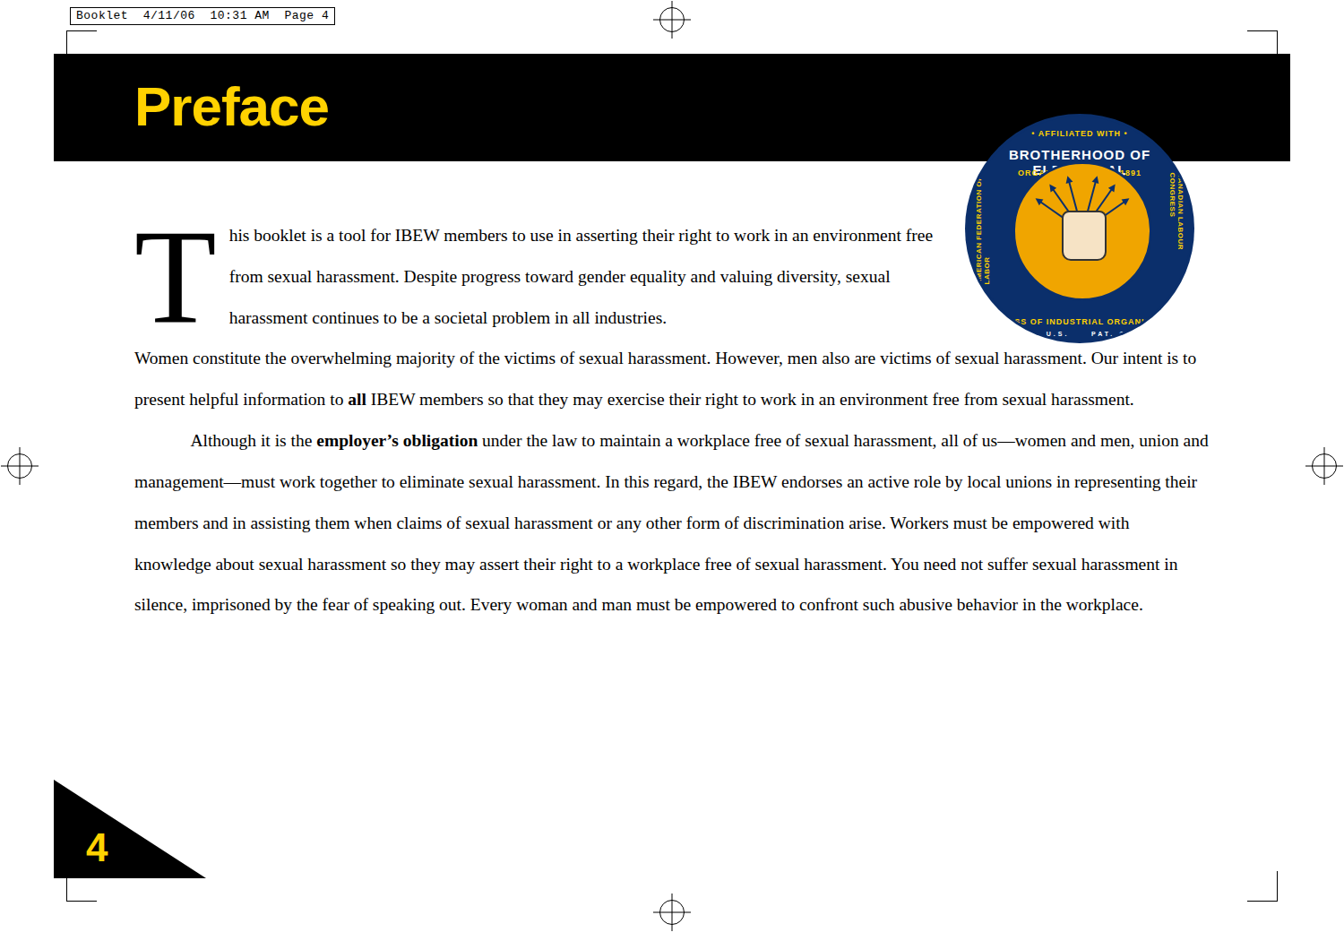Booklet 4/11/06 10:31 AM Page 4
Preface
• Affiliated With •
Brotherhood of Electrical
Organized Nov. 28, 1891
American Federation of Labor
Canadian Labour Congress
Congress of Industrial Organizations
REG. U.S. PAT. OFF.
T his booklet is a tool for IBEW members to use in asserting their right to work in an environment free from sexual harassment. Despite progress toward gender equality and valuing diversity, sexual harassment continues to be a societal problem in all industries. Women constitute the overwhelming majority of the victims of sexual harassment. However, men also are victims of sexual harassment. Our intent is to present helpful information to all IBEW members so that they may exercise their right to work in an environment free from sexual harassment.
Although it is the employer’s obligation under the law to maintain a workplace free of sexual harassment, all of us—women and men, union and management—must work together to eliminate sexual harassment. In this regard, the IBEW endorses an active role by local unions in representing their members and in assisting them when claims of sexual harassment or any other form of discrimination arise. Workers must be empowered with knowledge about sexual harassment so they may assert their right to a workplace free of sexual harassment. You need not suffer sexual harassment in silence, imprisoned by the fear of speaking out. Every woman and man must be empowered to confront such abusive behavior in the workplace.
4